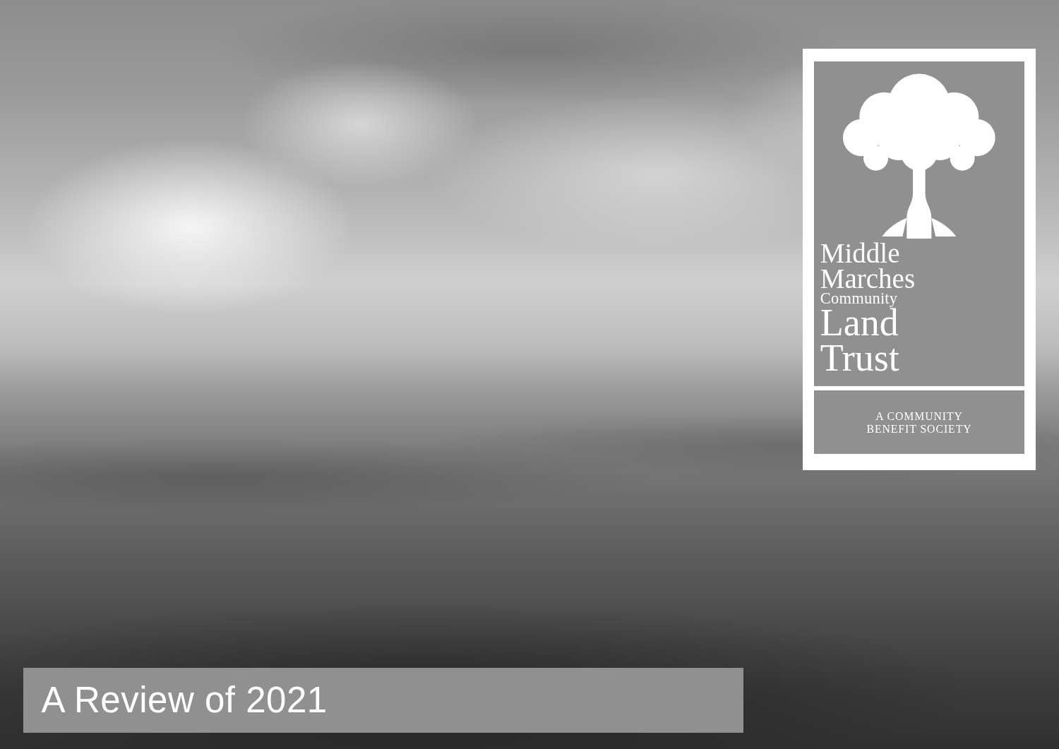Stylised oak tree
Middle Marches Community Land Trust
A COMMUNITY
BENEFIT SOCIETY
A Review of 2021